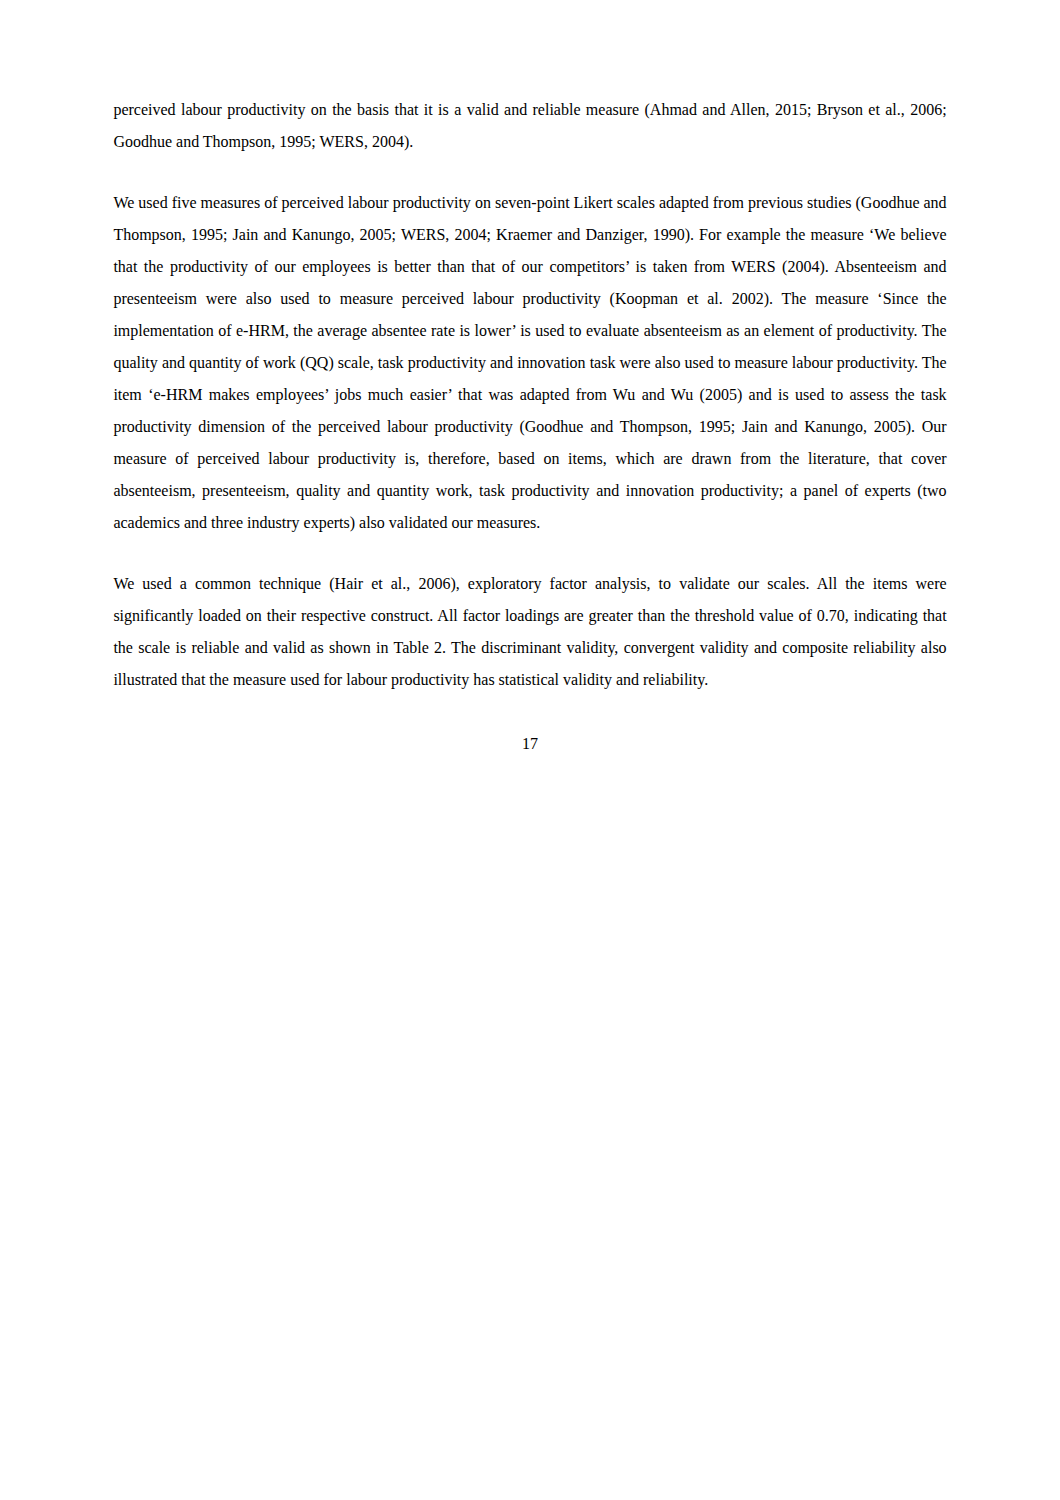perceived labour productivity on the basis that it is a valid and reliable measure (Ahmad and Allen, 2015; Bryson et al., 2006; Goodhue and Thompson, 1995; WERS, 2004).
We used five measures of perceived labour productivity on seven-point Likert scales adapted from previous studies (Goodhue and Thompson, 1995; Jain and Kanungo, 2005; WERS, 2004; Kraemer and Danziger, 1990). For example the measure ‘We believe that the productivity of our employees is better than that of our competitors’ is taken from WERS (2004). Absenteeism and presenteeism were also used to measure perceived labour productivity (Koopman et al. 2002). The measure ‘Since the implementation of e-HRM, the average absentee rate is lower’ is used to evaluate absenteeism as an element of productivity. The quality and quantity of work (QQ) scale, task productivity and innovation task were also used to measure labour productivity. The item ‘e-HRM makes employees’ jobs much easier’ that was adapted from Wu and Wu (2005) and is used to assess the task productivity dimension of the perceived labour productivity (Goodhue and Thompson, 1995; Jain and Kanungo, 2005). Our measure of perceived labour productivity is, therefore, based on items, which are drawn from the literature, that cover absenteeism, presenteeism, quality and quantity work, task productivity and innovation productivity; a panel of experts (two academics and three industry experts) also validated our measures.
We used a common technique (Hair et al., 2006), exploratory factor analysis, to validate our scales. All the items were significantly loaded on their respective construct. All factor loadings are greater than the threshold value of 0.70, indicating that the scale is reliable and valid as shown in Table 2. The discriminant validity, convergent validity and composite reliability also illustrated that the measure used for labour productivity has statistical validity and reliability.
17